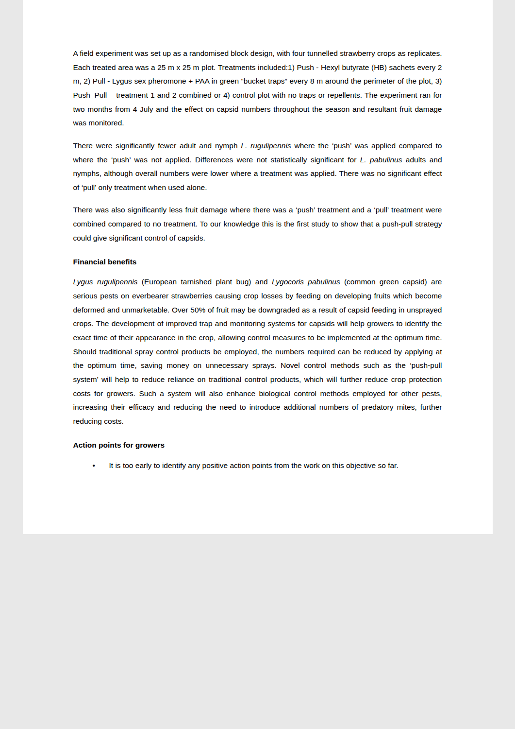A field experiment was set up as a randomised block design, with four tunnelled strawberry crops as replicates. Each treated area was a 25 m x 25 m plot. Treatments included:1) Push - Hexyl butyrate (HB) sachets every 2 m, 2) Pull - Lygus sex pheromone + PAA in green “bucket traps” every 8 m around the perimeter of the plot, 3) Push–Pull – treatment 1 and 2 combined or 4) control plot with no traps or repellents. The experiment ran for two months from 4 July and the effect on capsid numbers throughout the season and resultant fruit damage was monitored.
There were significantly fewer adult and nymph L. rugulipennis where the ‘push’ was applied compared to where the ‘push’ was not applied. Differences were not statistically significant for L. pabulinus adults and nymphs, although overall numbers were lower where a treatment was applied. There was no significant effect of ‘pull’ only treatment when used alone.
There was also significantly less fruit damage where there was a ‘push’ treatment and a ‘pull’ treatment were combined compared to no treatment. To our knowledge this is the first study to show that a push-pull strategy could give significant control of capsids.
Financial benefits
Lygus rugulipennis (European tarnished plant bug) and Lygocoris pabulinus (common green capsid) are serious pests on everbearer strawberries causing crop losses by feeding on developing fruits which become deformed and unmarketable. Over 50% of fruit may be downgraded as a result of capsid feeding in unsprayed crops. The development of improved trap and monitoring systems for capsids will help growers to identify the exact time of their appearance in the crop, allowing control measures to be implemented at the optimum time. Should traditional spray control products be employed, the numbers required can be reduced by applying at the optimum time, saving money on unnecessary sprays. Novel control methods such as the ‘push-pull system’ will help to reduce reliance on traditional control products, which will further reduce crop protection costs for growers. Such a system will also enhance biological control methods employed for other pests, increasing their efficacy and reducing the need to introduce additional numbers of predatory mites, further reducing costs.
Action points for growers
It is too early to identify any positive action points from the work on this objective so far.